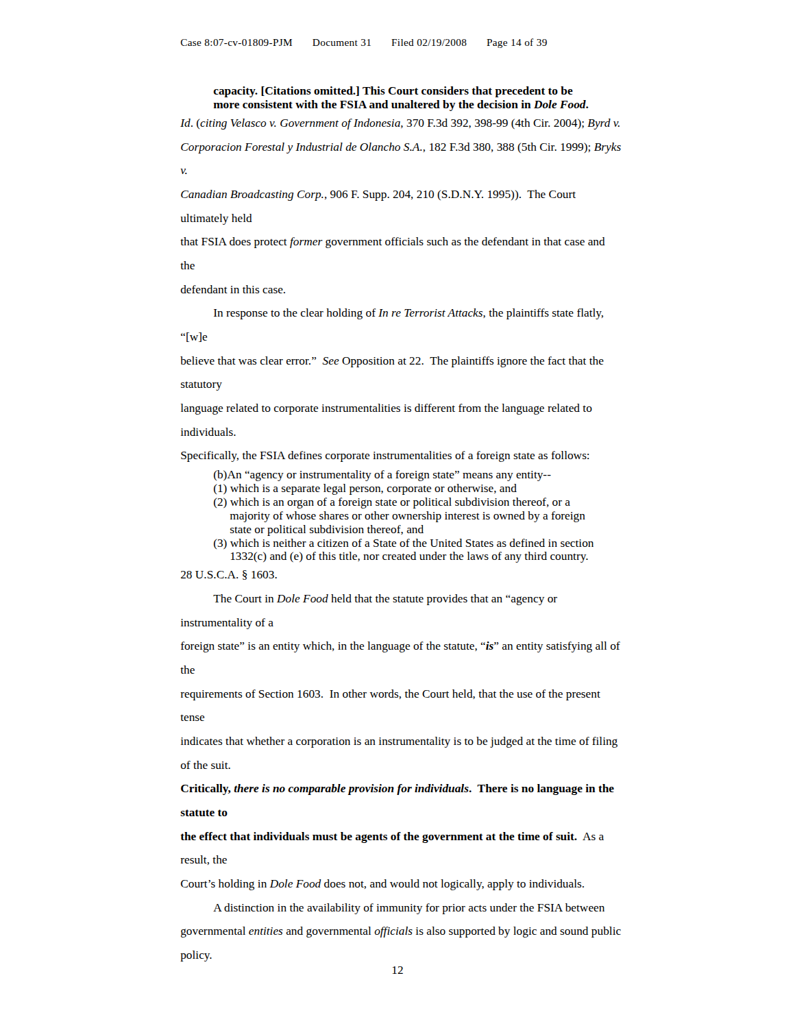Case 8:07-cv-01809-PJM Document 31 Filed 02/19/2008 Page 14 of 39
capacity. [Citations omitted.] This Court considers that precedent to be more consistent with the FSIA and unaltered by the decision in Dole Food.
Id. (citing Velasco v. Government of Indonesia, 370 F.3d 392, 398-99 (4th Cir. 2004); Byrd v.
Corporacion Forestal y Industrial de Olancho S.A., 182 F.3d 380, 388 (5th Cir. 1999); Bryks v.
Canadian Broadcasting Corp., 906 F. Supp. 204, 210 (S.D.N.Y. 1995)). The Court ultimately held
that FSIA does protect former government officials such as the defendant in that case and the
defendant in this case.
In response to the clear holding of In re Terrorist Attacks, the plaintiffs state flatly, “[w]e
believe that was clear error.” See Opposition at 22. The plaintiffs ignore the fact that the statutory
language related to corporate instrumentalities is different from the language related to individuals.
Specifically, the FSIA defines corporate instrumentalities of a foreign state as follows:
(b)An “agency or instrumentality of a foreign state” means any entity--
(1) which is a separate legal person, corporate or otherwise, and
(2) which is an organ of a foreign state or political subdivision thereof, or a majority of whose shares or other ownership interest is owned by a foreign state or political subdivision thereof, and
(3) which is neither a citizen of a State of the United States as defined in section 1332(c) and (e) of this title, nor created under the laws of any third country.
28 U.S.C.A. § 1603.
The Court in Dole Food held that the statute provides that an “agency or instrumentality of a
foreign state” is an entity which, in the language of the statute, “is” an entity satisfying all of the
requirements of Section 1603. In other words, the Court held, that the use of the present tense
indicates that whether a corporation is an instrumentality is to be judged at the time of filing of the suit.
Critically, there is no comparable provision for individuals. There is no language in the statute to
the effect that individuals must be agents of the government at the time of suit. As a result, the
Court’s holding in Dole Food does not, and would not logically, apply to individuals.
A distinction in the availability of immunity for prior acts under the FSIA between
governmental entities and governmental officials is also supported by logic and sound public policy.
12